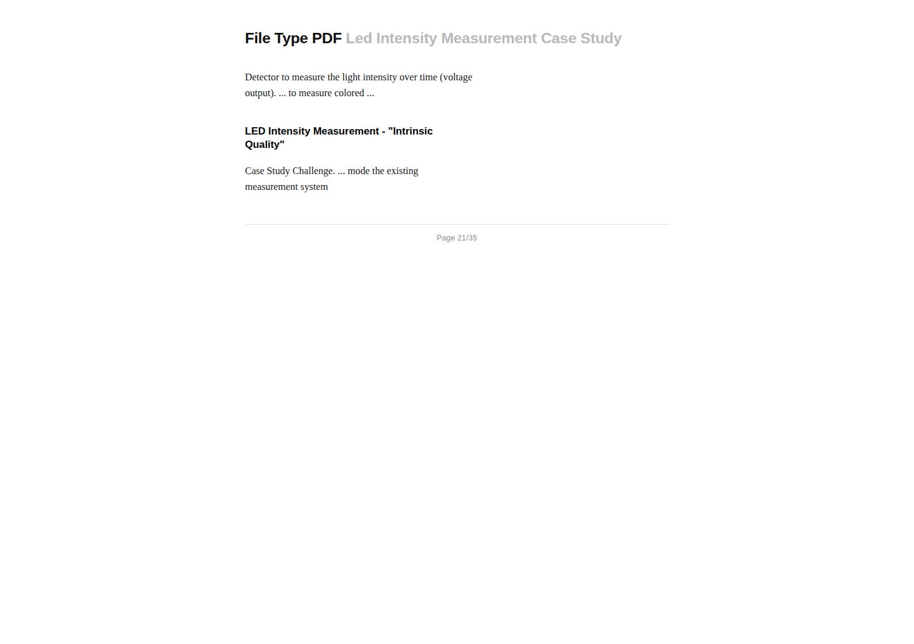File Type PDF Led Intensity Measurement Case Study
Detector to measure the light intensity over time (voltage output). ... to measure colored ...
LED Intensity Measurement - "Intrinsic Quality"
Case Study Challenge. ... mode the existing measurement system
Page 21/35